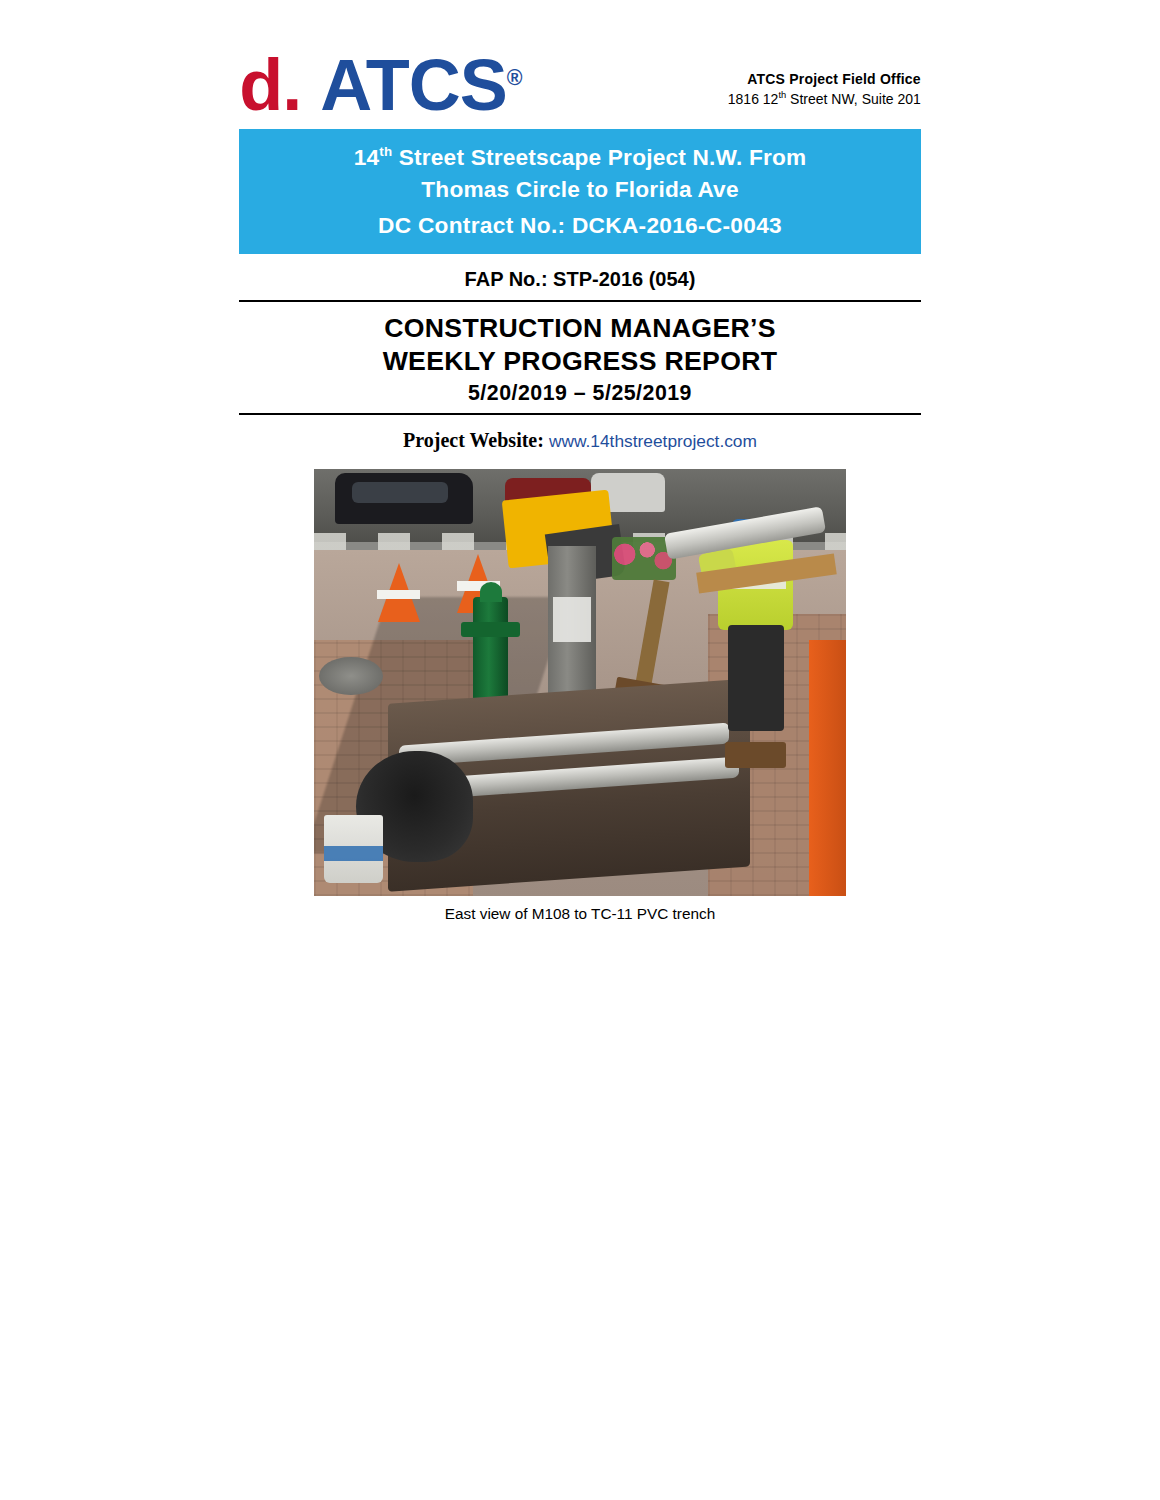d. ATCS®
ATCS Project Field Office
1816 12th Street NW, Suite 201
14th Street Streetscape Project N.W. From
Thomas Circle to Florida Ave
DC Contract No.: DCKA-2016-C-0043
FAP No.: STP-2016 (054)
CONSTRUCTION MANAGER’S
WEEKLY PROGRESS REPORT
5/20/2019 – 5/25/2019
Project Website: www.14thstreetproject.com
East view of M108 to TC-11 PVC trench